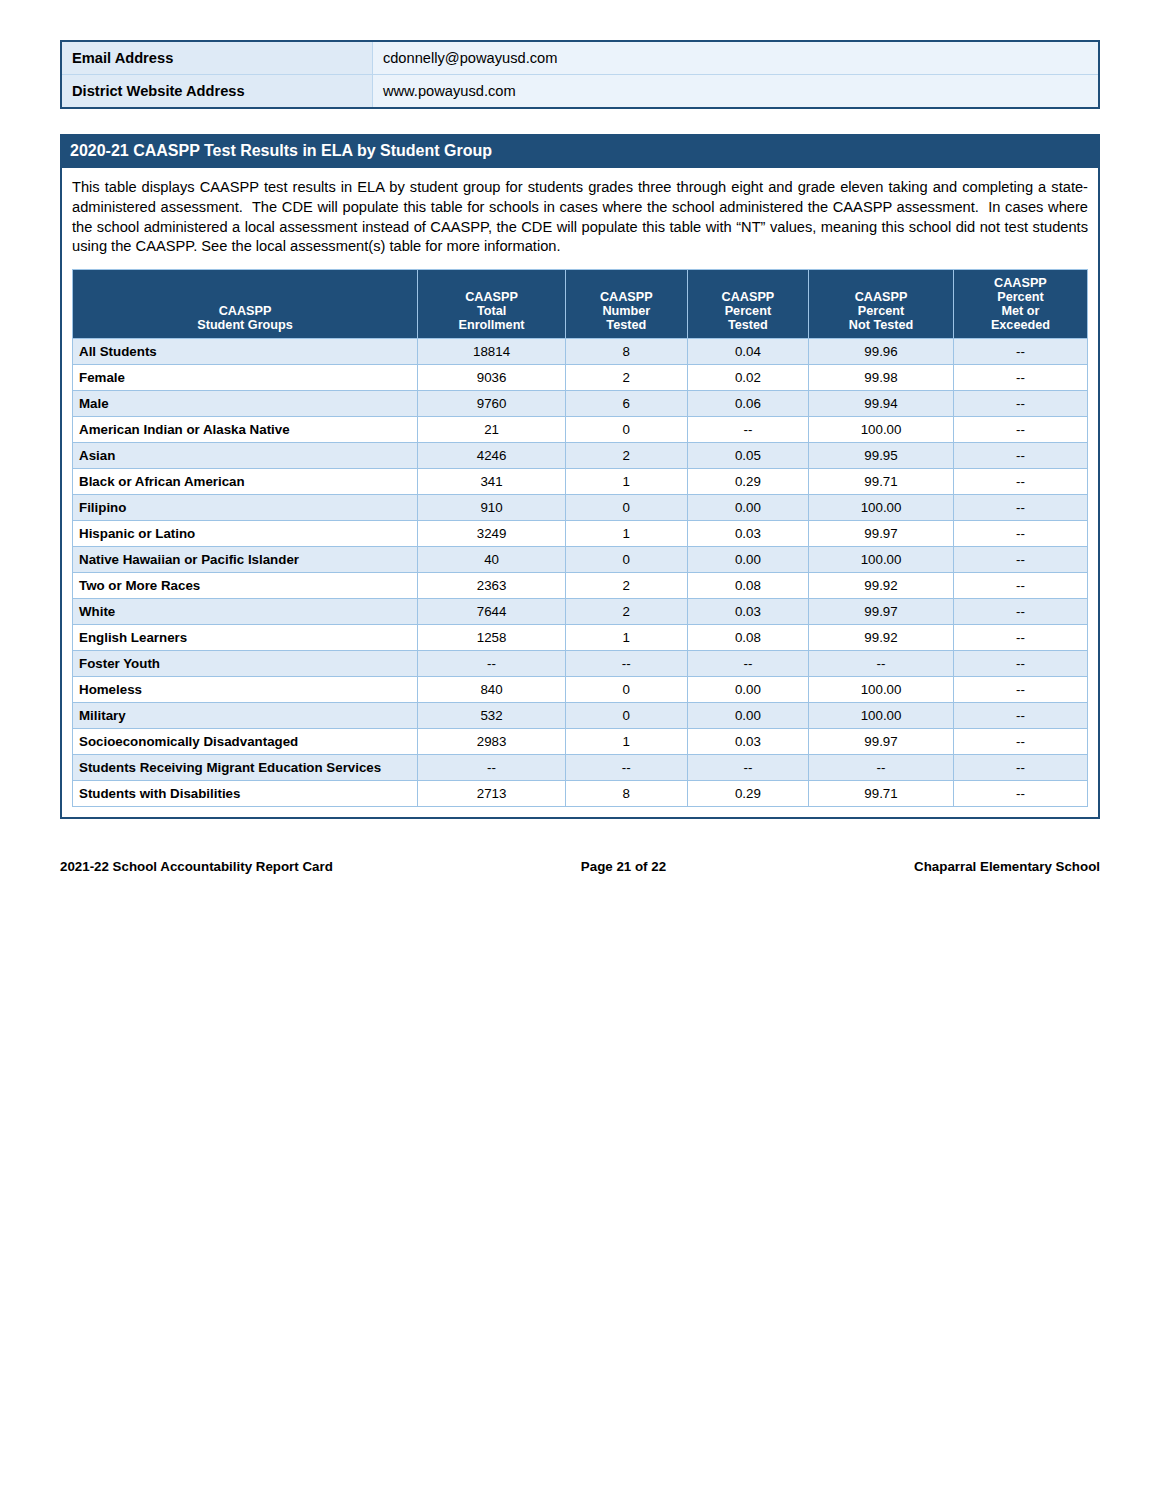| Email Address | cdonnelly@powayusd.com |
| District Website Address | www.powayusd.com |
2020-21 CAASPP Test Results in ELA by Student Group
This table displays CAASPP test results in ELA by student group for students grades three through eight and grade eleven taking and completing a state-administered assessment. The CDE will populate this table for schools in cases where the school administered the CAASPP assessment. In cases where the school administered a local assessment instead of CAASPP, the CDE will populate this table with “NT” values, meaning this school did not test students using the CAASPP. See the local assessment(s) table for more information.
| CAASPP Student Groups | CAASPP Total Enrollment | CAASPP Number Tested | CAASPP Percent Tested | CAASPP Percent Not Tested | CAASPP Percent Met or Exceeded |
| --- | --- | --- | --- | --- | --- |
| All Students | 18814 | 8 | 0.04 | 99.96 | -- |
| Female | 9036 | 2 | 0.02 | 99.98 | -- |
| Male | 9760 | 6 | 0.06 | 99.94 | -- |
| American Indian or Alaska Native | 21 | 0 | -- | 100.00 | -- |
| Asian | 4246 | 2 | 0.05 | 99.95 | -- |
| Black or African American | 341 | 1 | 0.29 | 99.71 | -- |
| Filipino | 910 | 0 | 0.00 | 100.00 | -- |
| Hispanic or Latino | 3249 | 1 | 0.03 | 99.97 | -- |
| Native Hawaiian or Pacific Islander | 40 | 0 | 0.00 | 100.00 | -- |
| Two or More Races | 2363 | 2 | 0.08 | 99.92 | -- |
| White | 7644 | 2 | 0.03 | 99.97 | -- |
| English Learners | 1258 | 1 | 0.08 | 99.92 | -- |
| Foster Youth | -- | -- | -- | -- | -- |
| Homeless | 840 | 0 | 0.00 | 100.00 | -- |
| Military | 532 | 0 | 0.00 | 100.00 | -- |
| Socioeconomically Disadvantaged | 2983 | 1 | 0.03 | 99.97 | -- |
| Students Receiving Migrant Education Services | -- | -- | -- | -- | -- |
| Students with Disabilities | 2713 | 8 | 0.29 | 99.71 | -- |
2021-22 School Accountability Report Card Page 21 of 22 Chaparral Elementary School